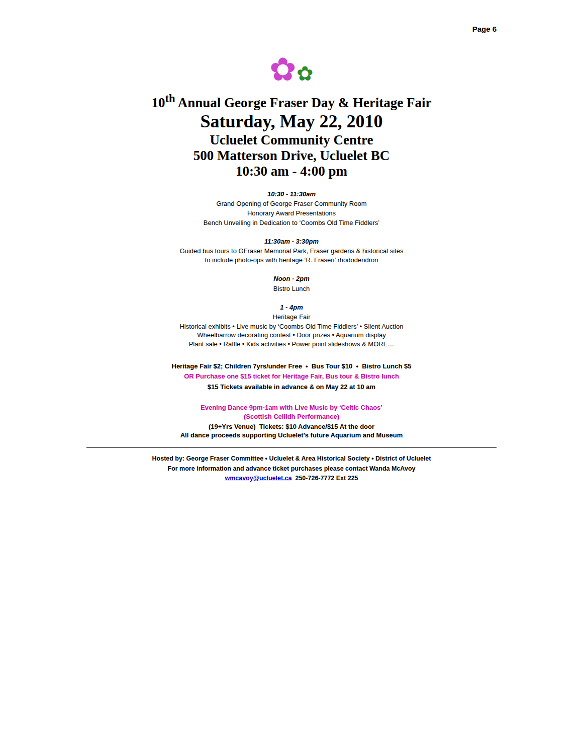Page 6
✿✿
10th Annual George Fraser Day & Heritage Fair
Saturday, May 22, 2010
Ucluelet Community Centre
500 Matterson Drive, Ucluelet BC
10:30 am - 4:00 pm
10:30 - 11:30am
Grand Opening of George Fraser Community Room
Honorary Award Presentations
Bench Unveiling in Dedication to ‘Coombs Old Time Fiddlers’
11:30am - 3:30pm
Guided bus tours to GFraser Memorial Park, Fraser gardens & historical sites
to include photo-ops with heritage ‘R. Fraseri’ rhododendron
Noon - 2pm
Bistro Lunch
1 - 4pm
Heritage Fair
Historical exhibits • Live music by ‘Coombs Old Time Fiddlers’ • Silent Auction
Wheelbarrow decorating contest • Door prizes • Aquarium display
Plant sale • Raffle • Kids activities • Power point slideshows & MORE…
Heritage Fair $2; Children 7yrs/under Free • Bus Tour $10 • Bistro Lunch $5
OR Purchase one $15 ticket for Heritage Fair, Bus tour & Bistro lunch
$15 Tickets available in advance & on May 22 at 10 am
Evening Dance 9pm-1am with Live Music by ‘Celtic Chaos’
(Scottish Ceilidh Performance)
(19+Yrs Venue) Tickets: $10 Advance/$15 At the door
All dance proceeds supporting Ucluelet’s future Aquarium and Museum
Hosted by: George Fraser Committee • Ucluelet & Area Historical Society • District of Ucluelet
For more information and advance ticket purchases please contact Wanda McAvoy
wmcavoy@ucluelet.ca 250-726-7772 Ext 225